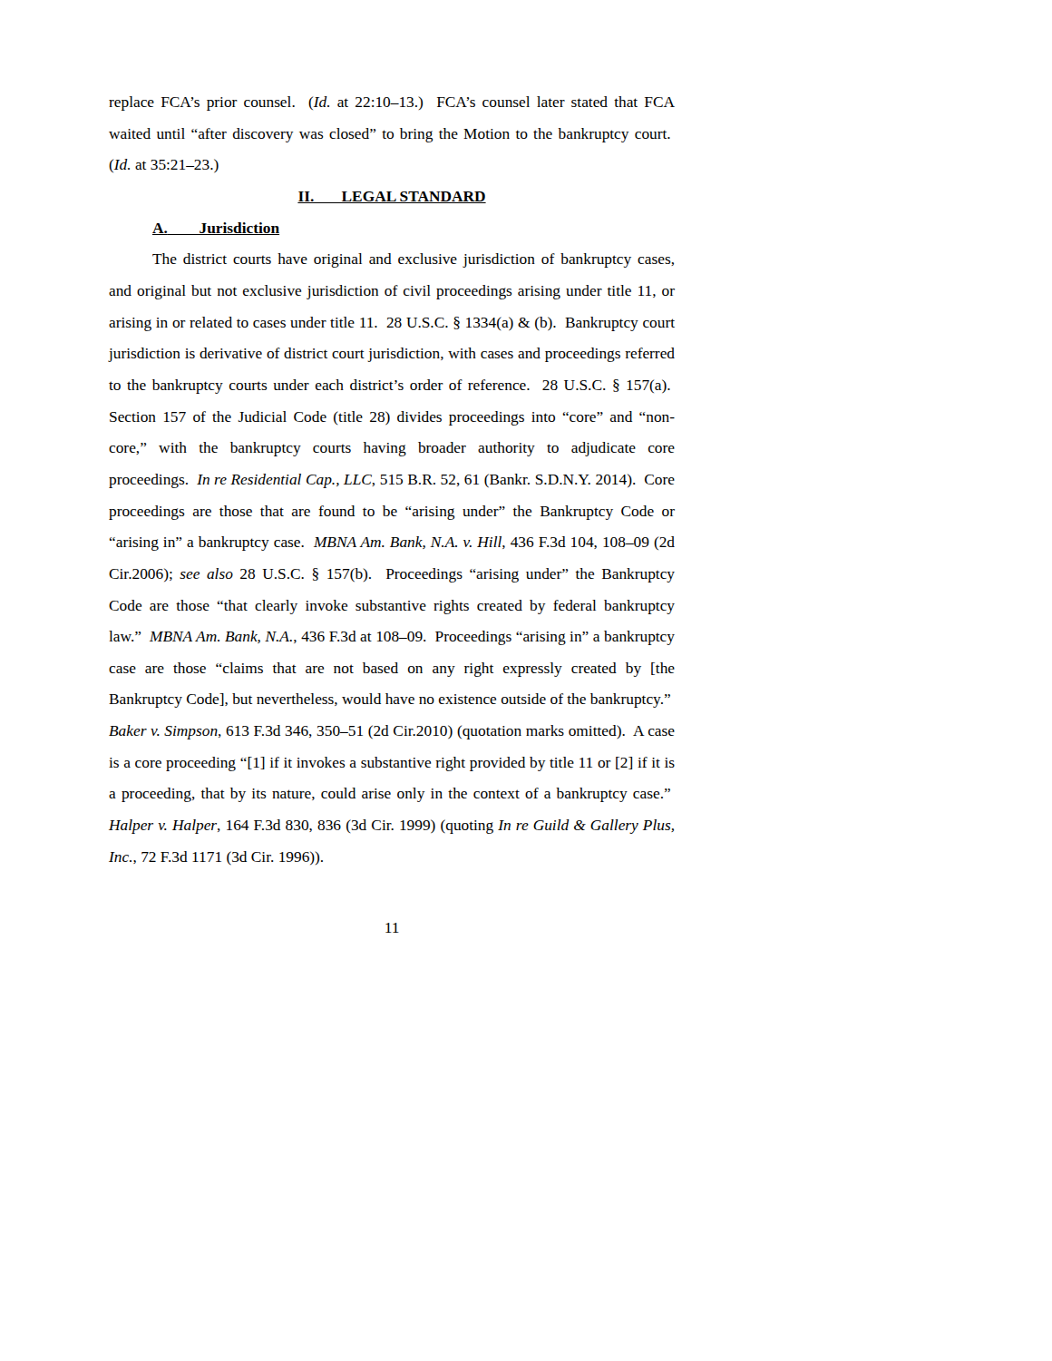replace FCA’s prior counsel. (Id. at 22:10–13.) FCA’s counsel later stated that FCA waited until “after discovery was closed” to bring the Motion to the bankruptcy court. (Id. at 35:21–23.)
II. LEGAL STANDARD
A. Jurisdiction
The district courts have original and exclusive jurisdiction of bankruptcy cases, and original but not exclusive jurisdiction of civil proceedings arising under title 11, or arising in or related to cases under title 11. 28 U.S.C. § 1334(a) & (b). Bankruptcy court jurisdiction is derivative of district court jurisdiction, with cases and proceedings referred to the bankruptcy courts under each district’s order of reference. 28 U.S.C. § 157(a). Section 157 of the Judicial Code (title 28) divides proceedings into “core” and “non-core,” with the bankruptcy courts having broader authority to adjudicate core proceedings. In re Residential Cap., LLC, 515 B.R. 52, 61 (Bankr. S.D.N.Y. 2014). Core proceedings are those that are found to be “arising under” the Bankruptcy Code or “arising in” a bankruptcy case. MBNA Am. Bank, N.A. v. Hill, 436 F.3d 104, 108–09 (2d Cir.2006); see also 28 U.S.C. § 157(b). Proceedings “arising under” the Bankruptcy Code are those “that clearly invoke substantive rights created by federal bankruptcy law.” MBNA Am. Bank, N.A., 436 F.3d at 108–09. Proceedings “arising in” a bankruptcy case are those “claims that are not based on any right expressly created by [the Bankruptcy Code], but nevertheless, would have no existence outside of the bankruptcy.” Baker v. Simpson, 613 F.3d 346, 350–51 (2d Cir.2010) (quotation marks omitted). A case is a core proceeding “[1] if it invokes a substantive right provided by title 11 or [2] if it is a proceeding, that by its nature, could arise only in the context of a bankruptcy case.” Halper v. Halper, 164 F.3d 830, 836 (3d Cir. 1999) (quoting In re Guild & Gallery Plus, Inc., 72 F.3d 1171 (3d Cir. 1996)).
11